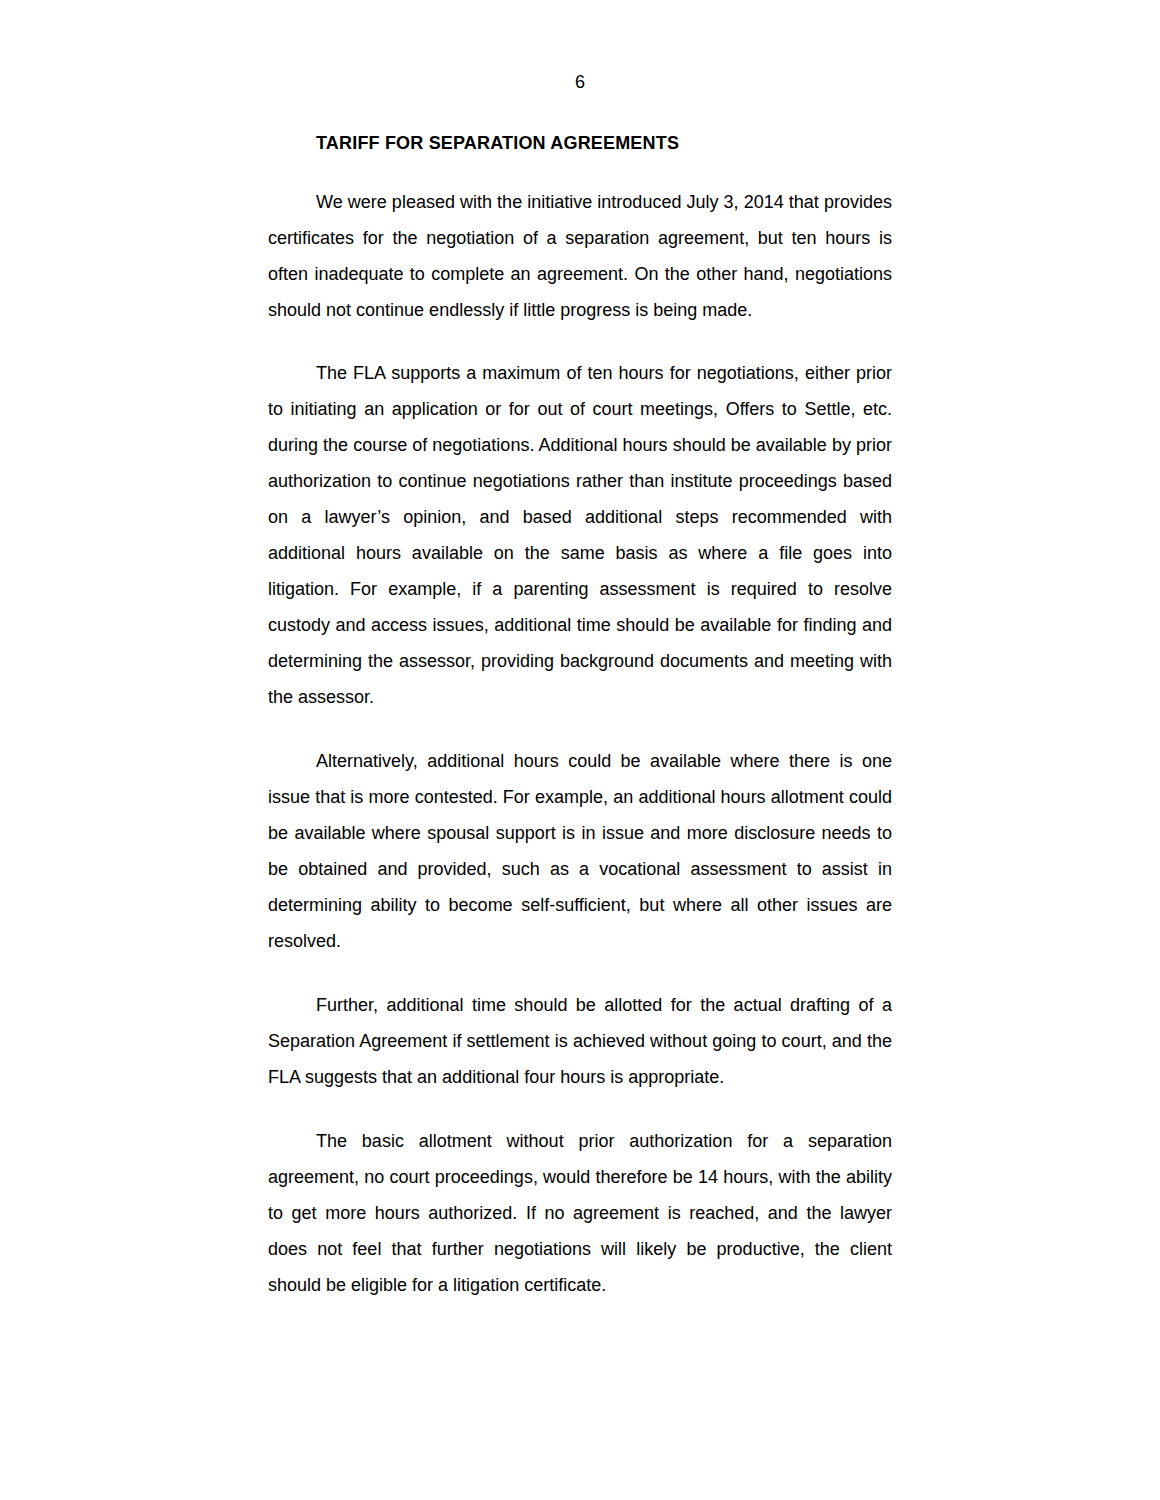6
TARIFF FOR SEPARATION AGREEMENTS
We were pleased with the initiative introduced July 3, 2014 that provides certificates for the negotiation of a separation agreement, but ten hours is often inadequate to complete an agreement. On the other hand, negotiations should not continue endlessly if little progress is being made.
The FLA supports a maximum of ten hours for negotiations, either prior to initiating an application or for out of court meetings, Offers to Settle, etc. during the course of negotiations. Additional hours should be available by prior authorization to continue negotiations rather than institute proceedings based on a lawyer’s opinion, and based additional steps recommended with additional hours available on the same basis as where a file goes into litigation. For example, if a parenting assessment is required to resolve custody and access issues, additional time should be available for finding and determining the assessor, providing background documents and meeting with the assessor.
Alternatively, additional hours could be available where there is one issue that is more contested. For example, an additional hours allotment could be available where spousal support is in issue and more disclosure needs to be obtained and provided, such as a vocational assessment to assist in determining ability to become self-sufficient, but where all other issues are resolved.
Further, additional time should be allotted for the actual drafting of a Separation Agreement if settlement is achieved without going to court, and the FLA suggests that an additional four hours is appropriate.
The basic allotment without prior authorization for a separation agreement, no court proceedings, would therefore be 14 hours, with the ability to get more hours authorized. If no agreement is reached, and the lawyer does not feel that further negotiations will likely be productive, the client should be eligible for a litigation certificate.